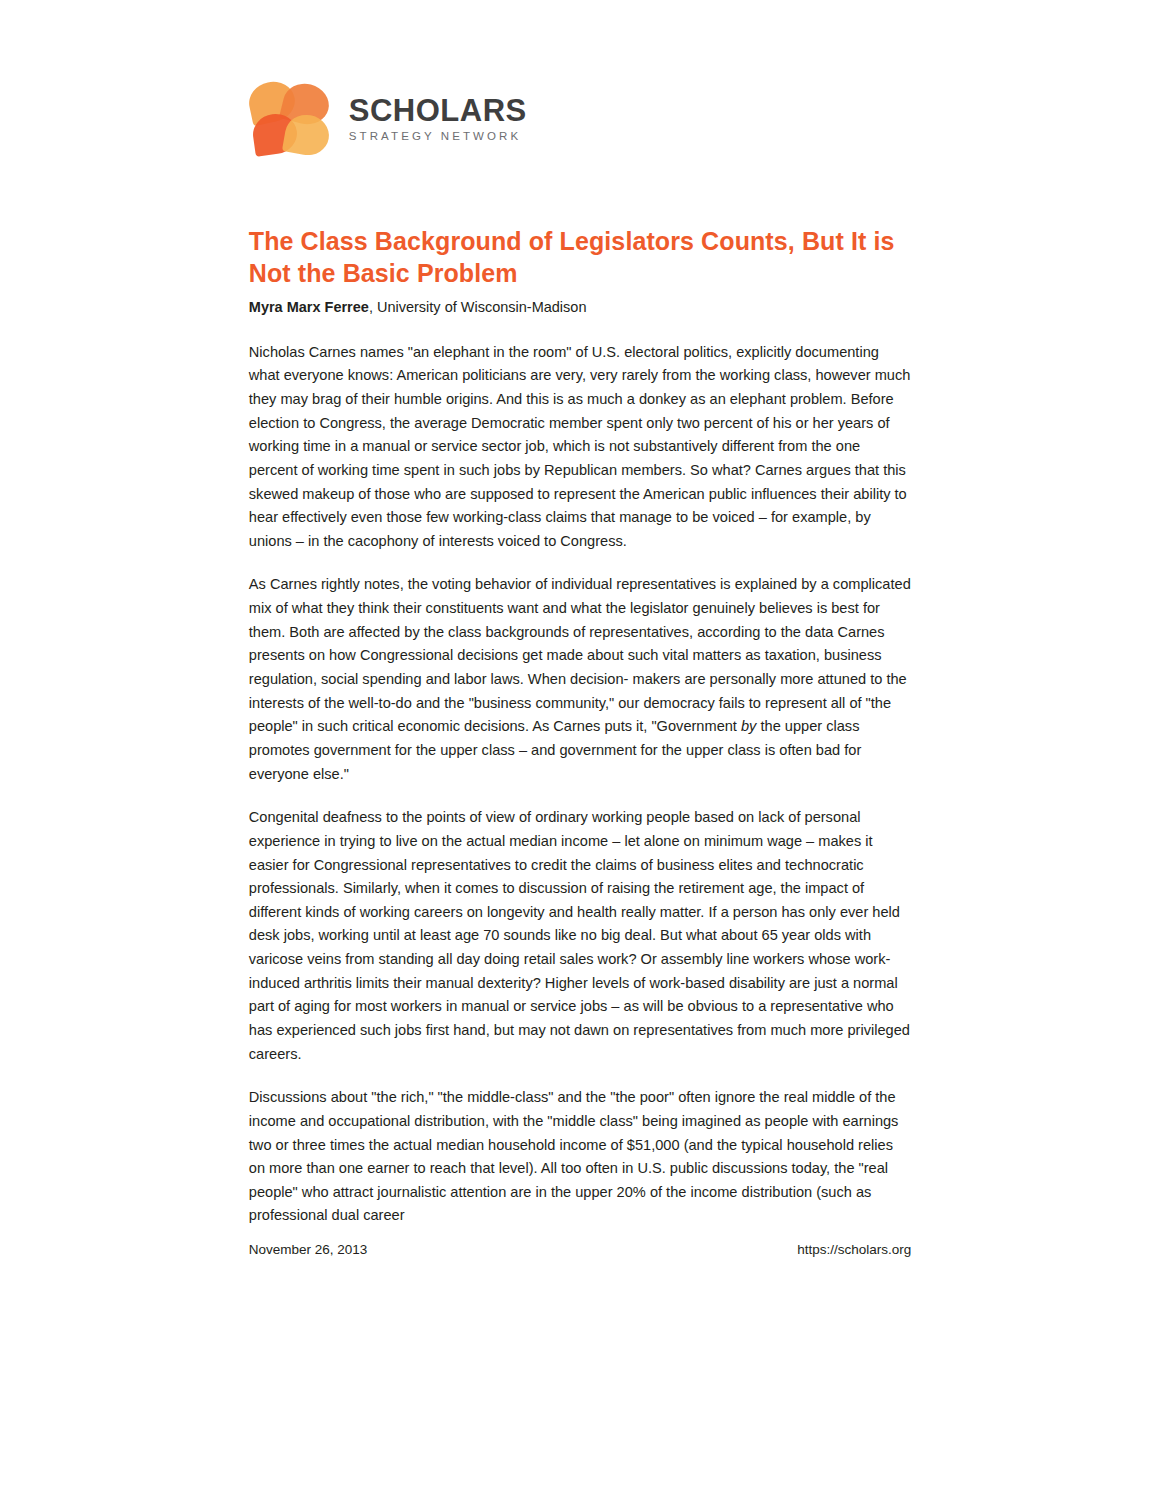SCHOLARS
STRATEGY NETWORK
The Class Background of Legislators Counts, But It is Not the Basic Problem
Myra Marx Ferree, University of Wisconsin-Madison
Nicholas Carnes names "an elephant in the room" of U.S. electoral politics, explicitly documenting what everyone knows: American politicians are very, very rarely from the working class, however much they may brag of their humble origins. And this is as much a donkey as an elephant problem. Before election to Congress, the average Democratic member spent only two percent of his or her years of working time in a manual or service sector job, which is not substantively different from the one percent of working time spent in such jobs by Republican members. So what? Carnes argues that this skewed makeup of those who are supposed to represent the American public influences their ability to hear effectively even those few working-class claims that manage to be voiced – for example, by unions – in the cacophony of interests voiced to Congress.
As Carnes rightly notes, the voting behavior of individual representatives is explained by a complicated mix of what they think their constituents want and what the legislator genuinely believes is best for them. Both are affected by the class backgrounds of representatives, according to the data Carnes presents on how Congressional decisions get made about such vital matters as taxation, business regulation, social spending and labor laws. When decision- makers are personally more attuned to the interests of the well-to-do and the "business community," our democracy fails to represent all of "the people" in such critical economic decisions. As Carnes puts it, "Government by the upper class promotes government for the upper class – and government for the upper class is often bad for everyone else."
Congenital deafness to the points of view of ordinary working people based on lack of personal experience in trying to live on the actual median income – let alone on minimum wage – makes it easier for Congressional representatives to credit the claims of business elites and technocratic professionals. Similarly, when it comes to discussion of raising the retirement age, the impact of different kinds of working careers on longevity and health really matter. If a person has only ever held desk jobs, working until at least age 70 sounds like no big deal. But what about 65 year olds with varicose veins from standing all day doing retail sales work? Or assembly line workers whose work-induced arthritis limits their manual dexterity? Higher levels of work-based disability are just a normal part of aging for most workers in manual or service jobs – as will be obvious to a representative who has experienced such jobs first hand, but may not dawn on representatives from much more privileged careers.
Discussions about "the rich," "the middle-class" and the "the poor" often ignore the real middle of the income and occupational distribution, with the "middle class" being imagined as people with earnings two or three times the actual median household income of $51,000 (and the typical household relies on more than one earner to reach that level). All too often in U.S. public discussions today, the "real people" who attract journalistic attention are in the upper 20% of the income distribution (such as professional dual career
November 26, 2013 https://scholars.org